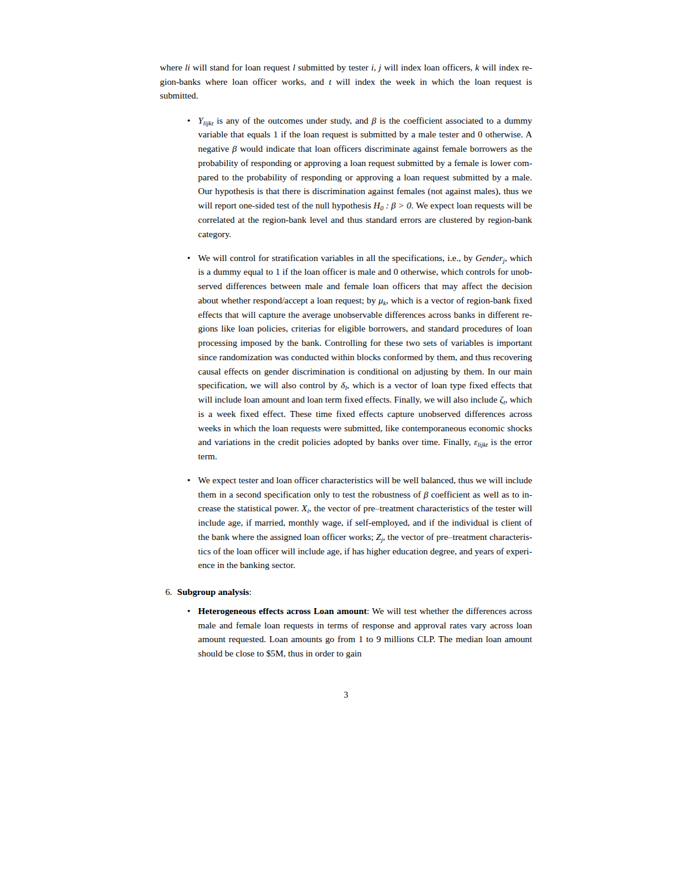where li will stand for loan request l submitted by tester i, j will index loan officers, k will index region-banks where loan officer works, and t will index the week in which the loan request is submitted.
Ylijkt is any of the outcomes under study, and β is the coefficient associated to a dummy variable that equals 1 if the loan request is submitted by a male tester and 0 otherwise. A negative β would indicate that loan officers discriminate against female borrowers as the probability of responding or approving a loan request submitted by a female is lower compared to the probability of responding or approving a loan request submitted by a male. Our hypothesis is that there is discrimination against females (not against males), thus we will report one-sided test of the null hypothesis H0 : β > 0. We expect loan requests will be correlated at the region-bank level and thus standard errors are clustered by region-bank category.
We will control for stratification variables in all the specifications, i.e., by Genderj, which is a dummy equal to 1 if the loan officer is male and 0 otherwise, which controls for unobserved differences between male and female loan officers that may affect the decision about whether respond/accept a loan request; by μk, which is a vector of region-bank fixed effects that will capture the average unobservable differences across banks in different regions like loan policies, criterias for eligible borrowers, and standard procedures of loan processing imposed by the bank. Controlling for these two sets of variables is important since randomization was conducted within blocks conformed by them, and thus recovering causal effects on gender discrimination is conditional on adjusting by them. In our main specification, we will also control by δl, which is a vector of loan type fixed effects that will include loan amount and loan term fixed effects. Finally, we will also include ζt, which is a week fixed effect. These time fixed effects capture unobserved differences across weeks in which the loan requests were submitted, like contemporaneous economic shocks and variations in the credit policies adopted by banks over time. Finally, εlijkt is the error term.
We expect tester and loan officer characteristics will be well balanced, thus we will include them in a second specification only to test the robustness of β coefficient as well as to increase the statistical power. Xi, the vector of pre–treatment characteristics of the tester will include age, if married, monthly wage, if self-employed, and if the individual is client of the bank where the assigned loan officer works; Zj, the vector of pre–treatment characteristics of the loan officer will include age, if has higher education degree, and years of experience in the banking sector.
6. Subgroup analysis:
Heterogeneous effects across Loan amount: We will test whether the differences across male and female loan requests in terms of response and approval rates vary across loan amount requested. Loan amounts go from 1 to 9 millions CLP. The median loan amount should be close to $5M, thus in order to gain
3